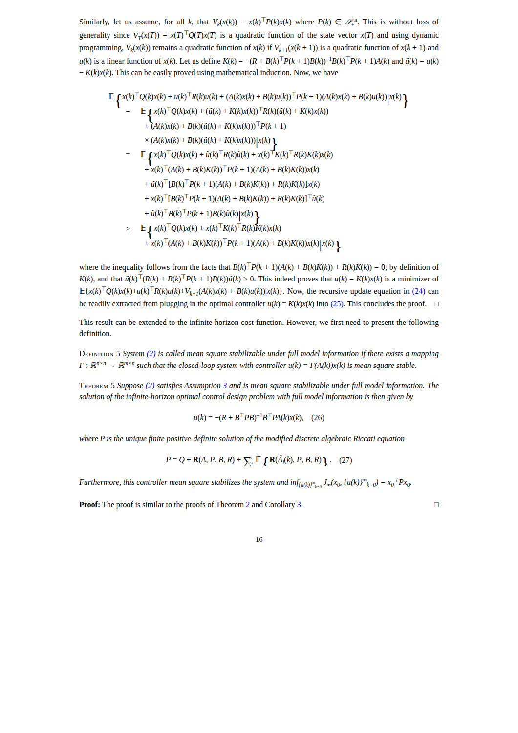Similarly, let us assume, for all k, that Vk(x(k)) = x(k)⊤P(k)x(k) where P(k) ∈ 𝒮+n. This is without loss of generality since VT(x(T)) = x(T)⊤Q(T)x(T) is a quadratic function of the state vector x(T) and using dynamic programming, Vk(x(k)) remains a quadratic function of x(k) if Vk+1(x(k + 1)) is a quadratic function of x(k + 1) and u(k) is a linear function of x(k). Let us define K(k) = −(R + B(k)⊤P(k + 1)B(k))−1 B(k)⊤P(k + 1)A(k) and ũ(k) = u(k) − K(k)x(k). This can be easily proved using mathematical induction. Now, we have
𝔼{x(k)⊤Q(k)x(k) + u(k)⊤R(k)u(k) + (A(k)x(k) + B(k)u(k))⊤P(k + 1)(A(k)x(k) + B(k)u(k))|x(k)} = 𝔼{x(k)⊤Q(k)x(k) + (ũ(k) + K(k)x(k))⊤R(k)(ũ(k) + K(k)x(k)) + (A(k)x(k) + B(k)(ũ(k) + K(k)x(k)))⊤P(k + 1) × (A(k)x(k) + B(k)(ũ(k) + K(k)x(k)))|x(k)} = 𝔼{x(k)⊤Q(k)x(k) + ũ(k)⊤R(k)ũ(k) + x(k)⊤K(k)⊤R(k)K(k)x(k) + x(k)⊤(A(k) + B(k)K(k))⊤P(k + 1)(A(k) + B(k)K(k))x(k) + ũ(k)⊤[B(k)⊤P(k + 1)(A(k) + B(k)K(k)) + R(k)K(k)]x(k) + x(k)⊤[B(k)⊤P(k + 1)(A(k) + B(k)K(k)) + R(k)K(k)]⊤ũ(k) + ũ(k)⊤B(k)⊤P(k + 1)B(k)ũ(k)|x(k)} ≥ 𝔼{x(k)⊤Q(k)x(k) + x(k)⊤K(k)⊤R(k)K(k)x(k) + x(k)⊤(A(k) + B(k)K(k))⊤P(k + 1)(A(k) + B(k)K(k))x(k)|x(k)}
where the inequality follows from the facts that B(k)⊤P(k + 1)(A(k) + B(k)K(k)) + R(k)K(k)) = 0, by definition of K(k), and that ũ(k)⊤(R(k) + B(k)⊤P(k + 1)B(k))ũ(k) ≥ 0. This indeed proves that u(k) = K(k)x(k) is a minimizer of 𝔼{x(k)⊤Q(k)x(k)+u(k)⊤R(k)u(k)+Vk+1(A(k)x(k) + B(k)u(k))|x(k)}. Now, the recursive update equation in (24) can be readily extracted from plugging in the optimal controller u(k) = K(k)x(k) into (25). This concludes the proof. □
This result can be extended to the infinite-horizon cost function. However, we first need to present the following definition.
Definition 5 System (2) is called mean square stabilizable under full model information if there exists a mapping Γ : ℝn×n → ℝm×n such that the closed-loop system with controller u(k) = Γ(A(k))x(k) is mean square stable.
Theorem 5 Suppose (2) satisfies Assumption 3 and is mean square stabilizable under full model information. The solution of the infinite-horizon optimal control design problem with full model information is then given by
u(k) = −(R + B⊤PB)−1 B⊤PA(k)x(k), (26)
where P is the unique finite positive-definite solution of the modified discrete algebraic Riccati equation
P = Q + R(Ā, P, B, R) + ∑Ni=1 𝔼{R(Ãi(k), P, B, R)}. (27)
Furthermore, this controller mean square stabilizes the system and inf{u(k)}∞k=0 J∞(x0, {u(k)}∞k=0) = x0⊤Px0.
Proof: The proof is similar to the proofs of Theorem 2 and Corollary 3. □
16